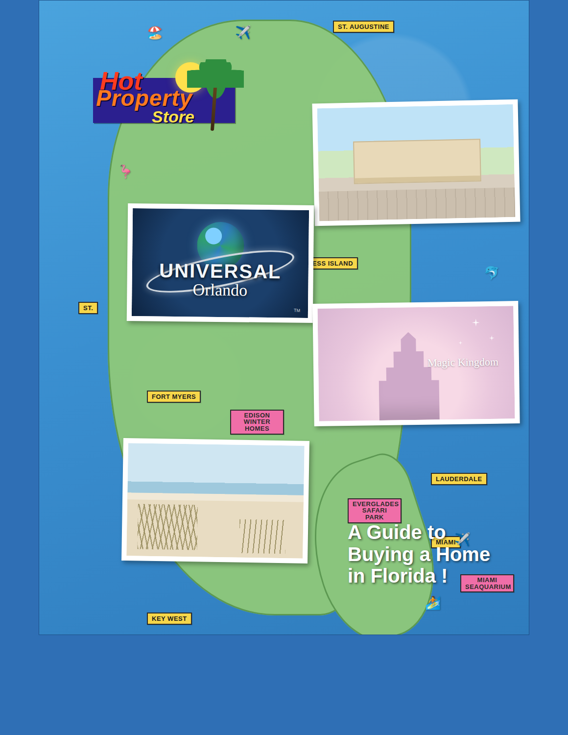St. Augustine Orlando Cypress Island St. Fort Myers Lauderdale Miami Key West Edison Winter Homes Everglades Safari Park Miami Seaquarium 🐬 🐊 🐆 ✈️ 🏄 ⛵ 🦩 🏖️ ✈️
Hot Property Store
UNIVERSAL
Orlando
TM
Magic Kingdom
A Guide to
Buying a Home
in Florida !